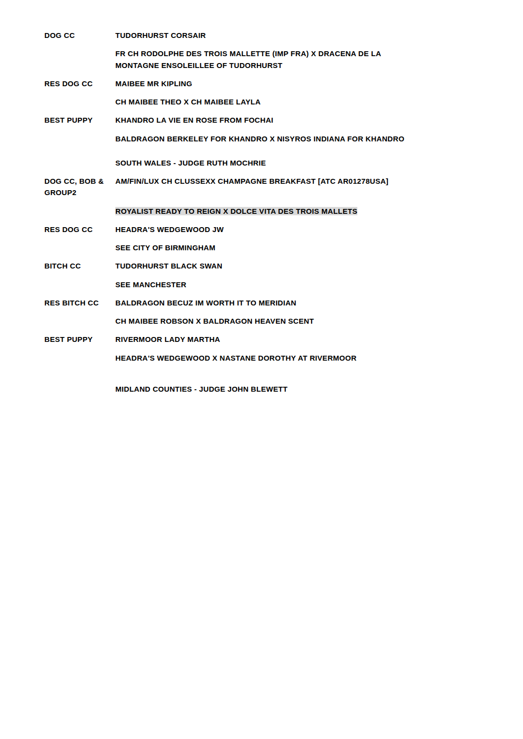| DOG CC | TUDORHURST CORSAIR |
| | FR CH RODOLPHE DES TROIS MALLETTE (IMP FRA) X DRACENA DE LA MONTAGNE ENSOLEILLEE OF TUDORHURST |
| RES DOG CC | MAIBEE MR KIPLING |
| | CH MAIBEE THEO X CH MAIBEE LAYLA |
| BEST PUPPY | KHANDRO LA VIE EN ROSE FROM FOCHAI |
| | BALDRAGON BERKELEY FOR KHANDRO X NISYROS INDIANA FOR KHANDRO |
| | SOUTH WALES - JUDGE RUTH MOCHRIE |
| DOG CC, BOB & GROUP2 | AM/FIN/LUX CH CLUSSEXX CHAMPAGNE BREAKFAST [ATC AR01278USA] |
| | ROYALIST READY TO REIGN X DOLCE VITA DES TROIS MALLETS |
| RES DOG CC | HEADRA'S WEDGEWOOD JW |
| | SEE CITY OF BIRMINGHAM |
| BITCH CC | TUDORHURST BLACK SWAN |
| | SEE MANCHESTER |
| RES BITCH CC | BALDRAGON BECUZ IM WORTH IT TO MERIDIAN |
| | CH MAIBEE ROBSON X BALDRAGON HEAVEN SCENT |
| BEST PUPPY | RIVERMOOR LADY MARTHA |
| | HEADRA'S WEDGEWOOD X NASTANE DOROTHY AT RIVERMOOR |
| | MIDLAND COUNTIES - JUDGE JOHN BLEWETT |